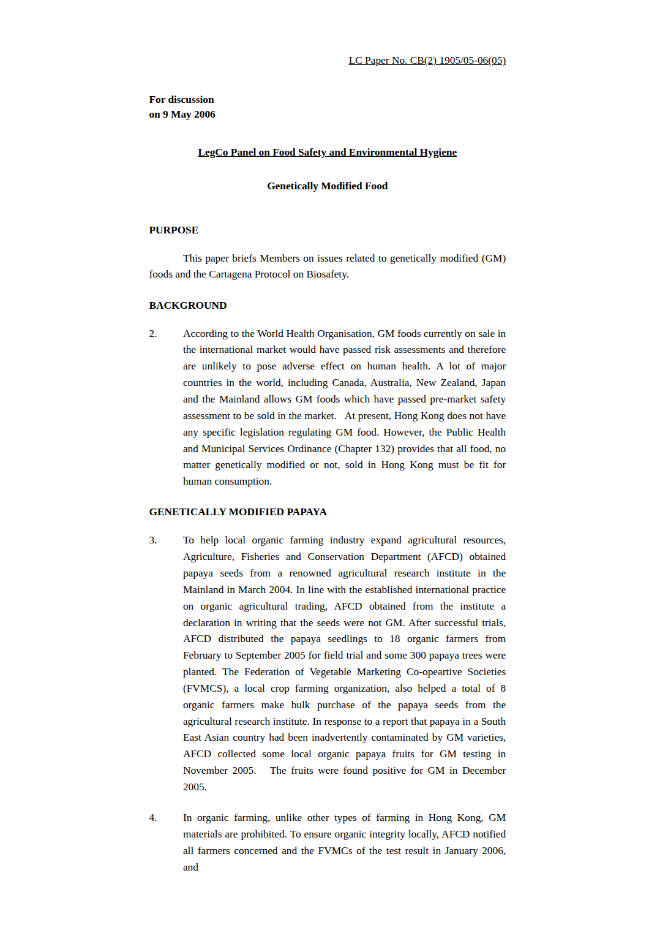LC Paper No. CB(2) 1905/05-06(05)
For discussion
on 9 May 2006
LegCo Panel on Food Safety and Environmental Hygiene
Genetically Modified Food
PURPOSE
This paper briefs Members on issues related to genetically modified (GM) foods and the Cartagena Protocol on Biosafety.
BACKGROUND
2.
According to the World Health Organisation, GM foods currently on sale in the international market would have passed risk assessments and therefore are unlikely to pose adverse effect on human health. A lot of major countries in the world, including Canada, Australia, New Zealand, Japan and the Mainland allows GM foods which have passed pre-market safety assessment to be sold in the market. At present, Hong Kong does not have any specific legislation regulating GM food. However, the Public Health and Municipal Services Ordinance (Chapter 132) provides that all food, no matter genetically modified or not, sold in Hong Kong must be fit for human consumption.
GENETICALLY MODIFIED PAPAYA
3.
To help local organic farming industry expand agricultural resources, Agriculture, Fisheries and Conservation Department (AFCD) obtained papaya seeds from a renowned agricultural research institute in the Mainland in March 2004. In line with the established international practice on organic agricultural trading, AFCD obtained from the institute a declaration in writing that the seeds were not GM. After successful trials, AFCD distributed the papaya seedlings to 18 organic farmers from February to September 2005 for field trial and some 300 papaya trees were planted. The Federation of Vegetable Marketing Co-opeartive Societies (FVMCS), a local crop farming organization, also helped a total of 8 organic farmers make bulk purchase of the papaya seeds from the agricultural research institute. In response to a report that papaya in a South East Asian country had been inadvertently contaminated by GM varieties, AFCD collected some local organic papaya fruits for GM testing in November 2005. The fruits were found positive for GM in December 2005.
4.
In organic farming, unlike other types of farming in Hong Kong, GM materials are prohibited. To ensure organic integrity locally, AFCD notified all farmers concerned and the FVMCs of the test result in January 2006, and